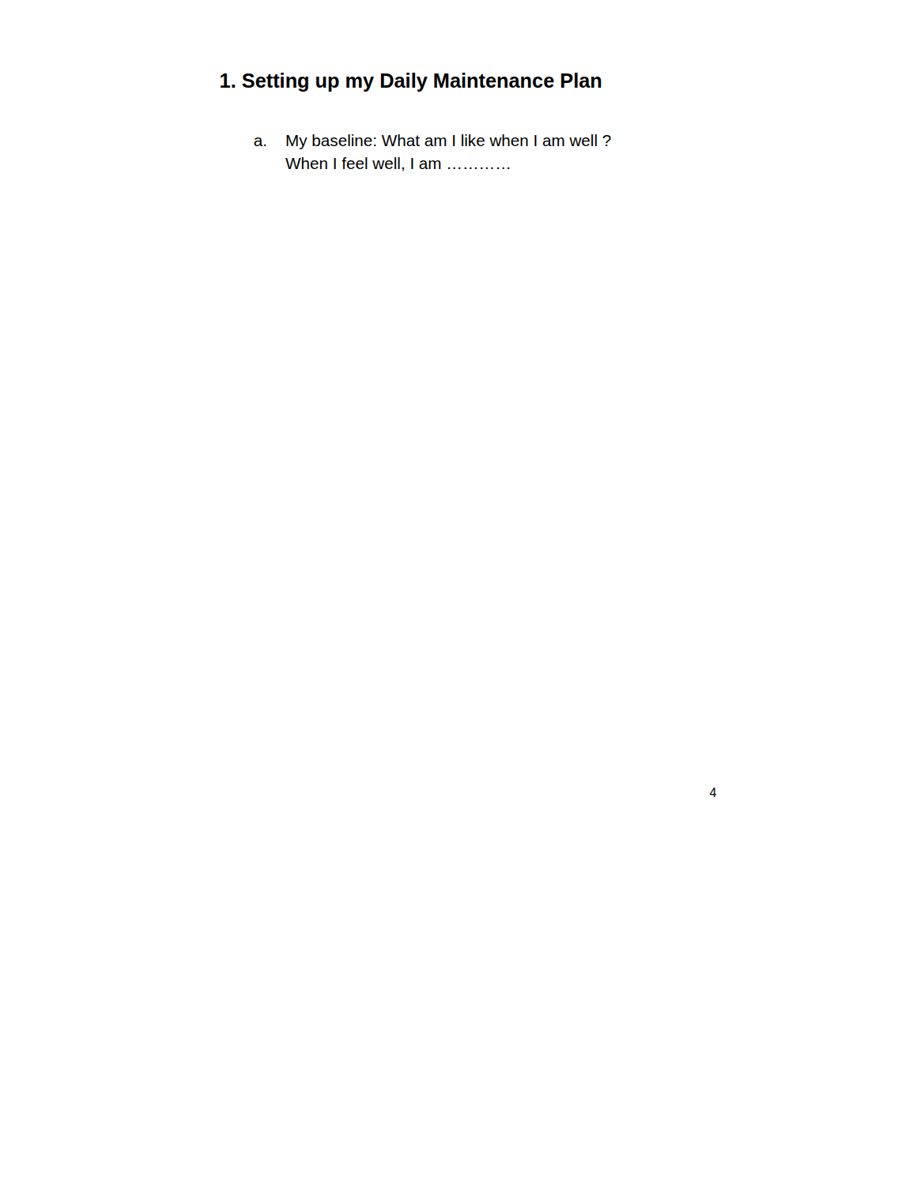1. Setting up my Daily Maintenance Plan
a. My baseline: What am I like when I am well ?
When I feel well, I am …………
4